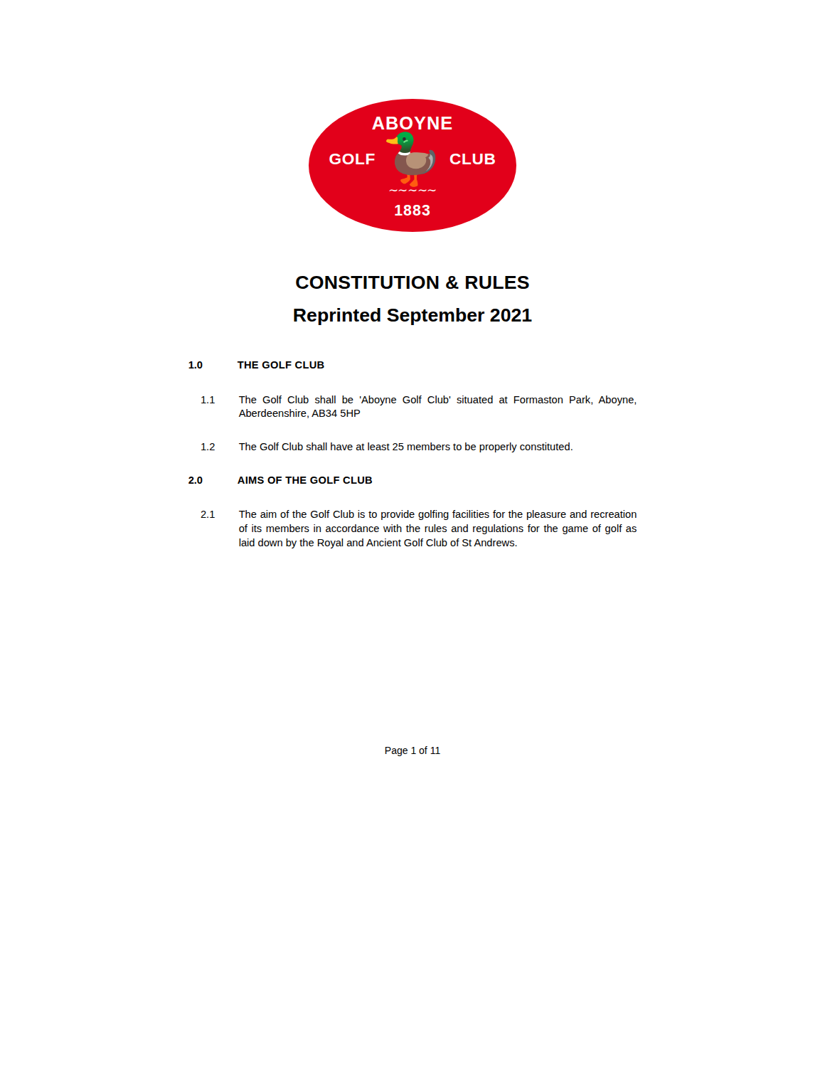ABOYNE
GOLF
CLUB
🦆
∼∼∼∼∼
1883
CONSTITUTION & RULES
Reprinted September 2021
1.0
THE GOLF CLUB
1.1
The Golf Club shall be 'Aboyne Golf Club' situated at Formaston Park, Aboyne, Aberdeenshire, AB34 5HP
1.2
The Golf Club shall have at least 25 members to be properly constituted.
2.0
AIMS OF THE GOLF CLUB
2.1
The aim of the Golf Club is to provide golfing facilities for the pleasure and recreation of its members in accordance with the rules and regulations for the game of golf as laid down by the Royal and Ancient Golf Club of St Andrews.
Page 1 of 11